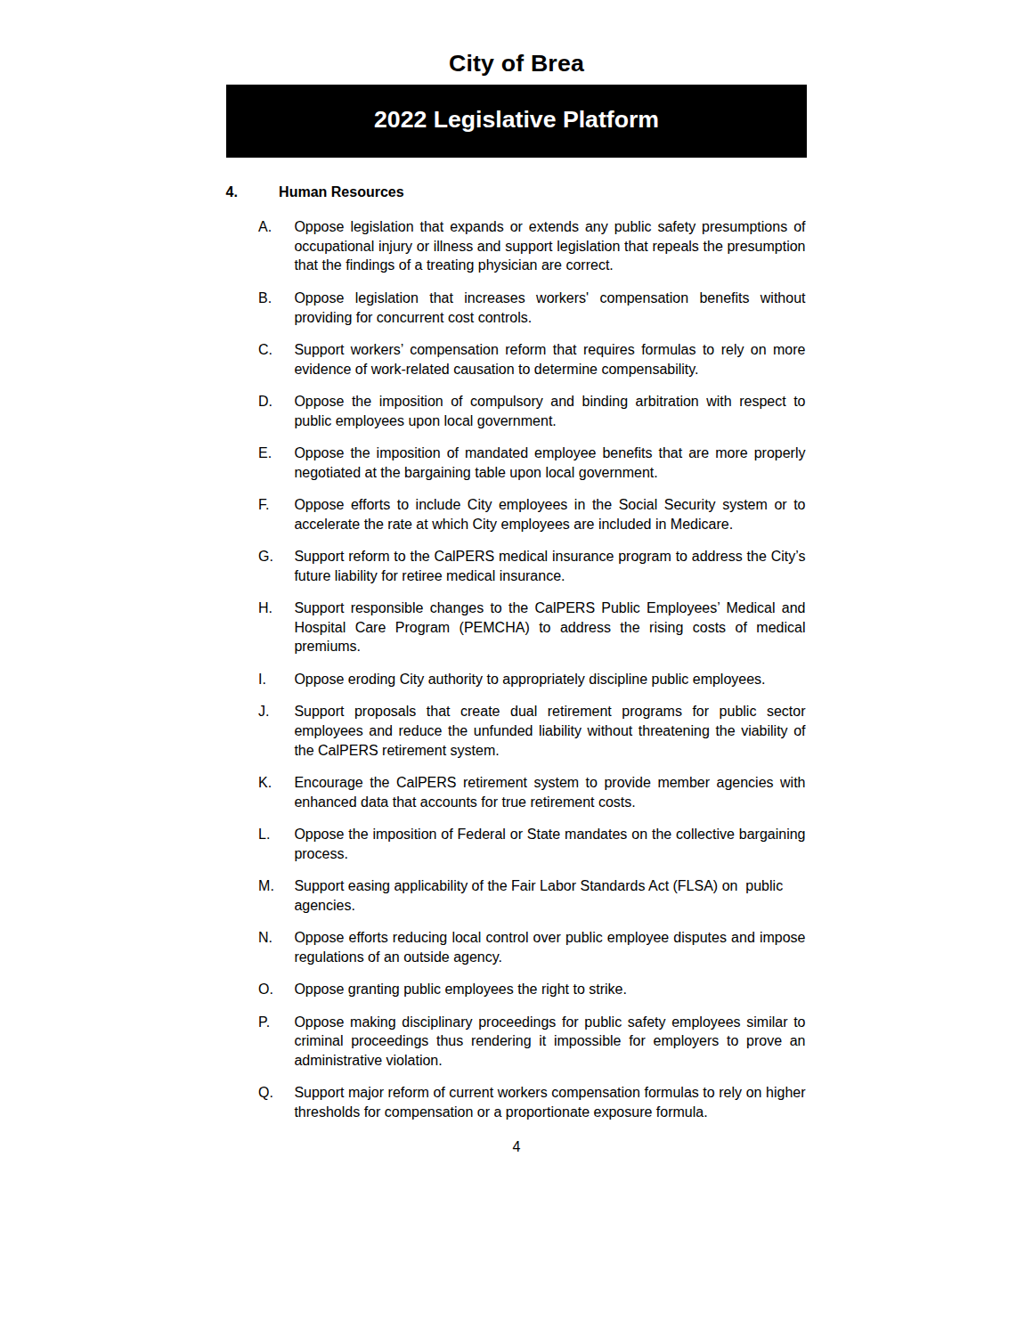City of Brea
2022 Legislative Platform
4. Human Resources
A. Oppose legislation that expands or extends any public safety presumptions of occupational injury or illness and support legislation that repeals the presumption that the findings of a treating physician are correct.
B. Oppose legislation that increases workers' compensation benefits without providing for concurrent cost controls.
C. Support workers’ compensation reform that requires formulas to rely on more evidence of work-related causation to determine compensability.
D. Oppose the imposition of compulsory and binding arbitration with respect to public employees upon local government.
E. Oppose the imposition of mandated employee benefits that are more properly negotiated at the bargaining table upon local government.
F. Oppose efforts to include City employees in the Social Security system or to accelerate the rate at which City employees are included in Medicare.
G. Support reform to the CalPERS medical insurance program to address the City’s future liability for retiree medical insurance.
H. Support responsible changes to the CalPERS Public Employees’ Medical and Hospital Care Program (PEMCHA) to address the rising costs of medical premiums.
I. Oppose eroding City authority to appropriately discipline public employees.
J. Support proposals that create dual retirement programs for public sector employees and reduce the unfunded liability without threatening the viability of the CalPERS retirement system.
K. Encourage the CalPERS retirement system to provide member agencies with enhanced data that accounts for true retirement costs.
L. Oppose the imposition of Federal or State mandates on the collective bargaining process.
M. Support easing applicability of the Fair Labor Standards Act (FLSA) on public agencies.
N. Oppose efforts reducing local control over public employee disputes and impose regulations of an outside agency.
O. Oppose granting public employees the right to strike.
P. Oppose making disciplinary proceedings for public safety employees similar to criminal proceedings thus rendering it impossible for employers to prove an administrative violation.
Q. Support major reform of current workers compensation formulas to rely on higher thresholds for compensation or a proportionate exposure formula.
4